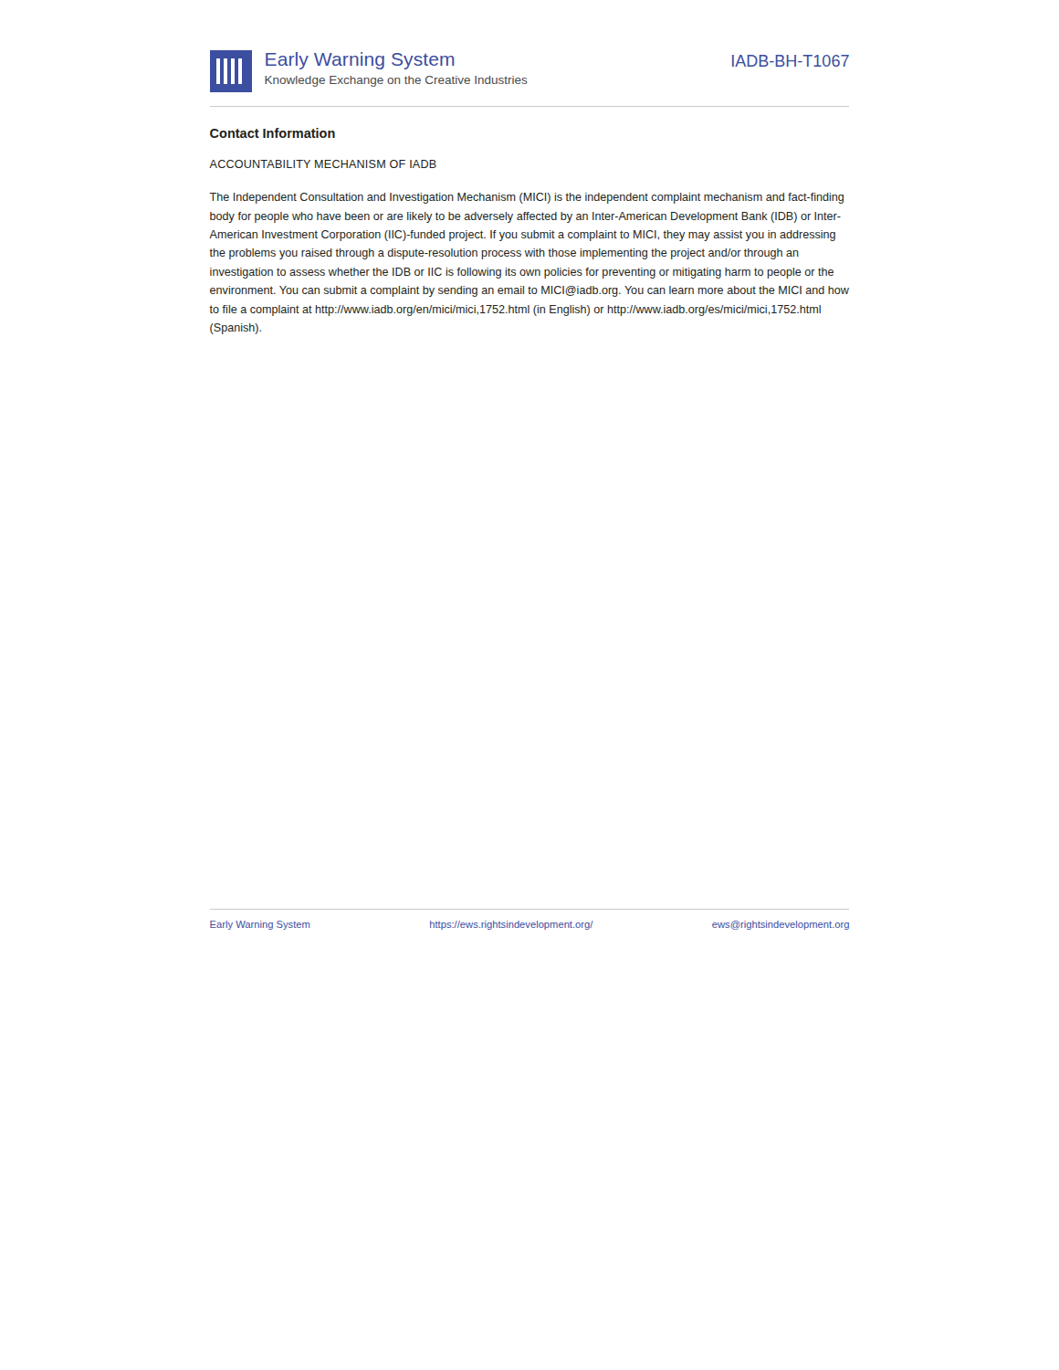Early Warning System
Knowledge Exchange on the Creative Industries
IADB-BH-T1067
Contact Information
ACCOUNTABILITY MECHANISM OF IADB
The Independent Consultation and Investigation Mechanism (MICI) is the independent complaint mechanism and fact-finding body for people who have been or are likely to be adversely affected by an Inter-American Development Bank (IDB) or Inter-American Investment Corporation (IIC)-funded project. If you submit a complaint to MICI, they may assist you in addressing the problems you raised through a dispute-resolution process with those implementing the project and/or through an investigation to assess whether the IDB or IIC is following its own policies for preventing or mitigating harm to people or the environment. You can submit a complaint by sending an email to MICI@iadb.org. You can learn more about the MICI and how to file a complaint at http://www.iadb.org/en/mici/mici,1752.html (in English) or http://www.iadb.org/es/mici/mici,1752.html (Spanish).
Early Warning System
https://ews.rightsindevelopment.org/
ews@rightsindevelopment.org